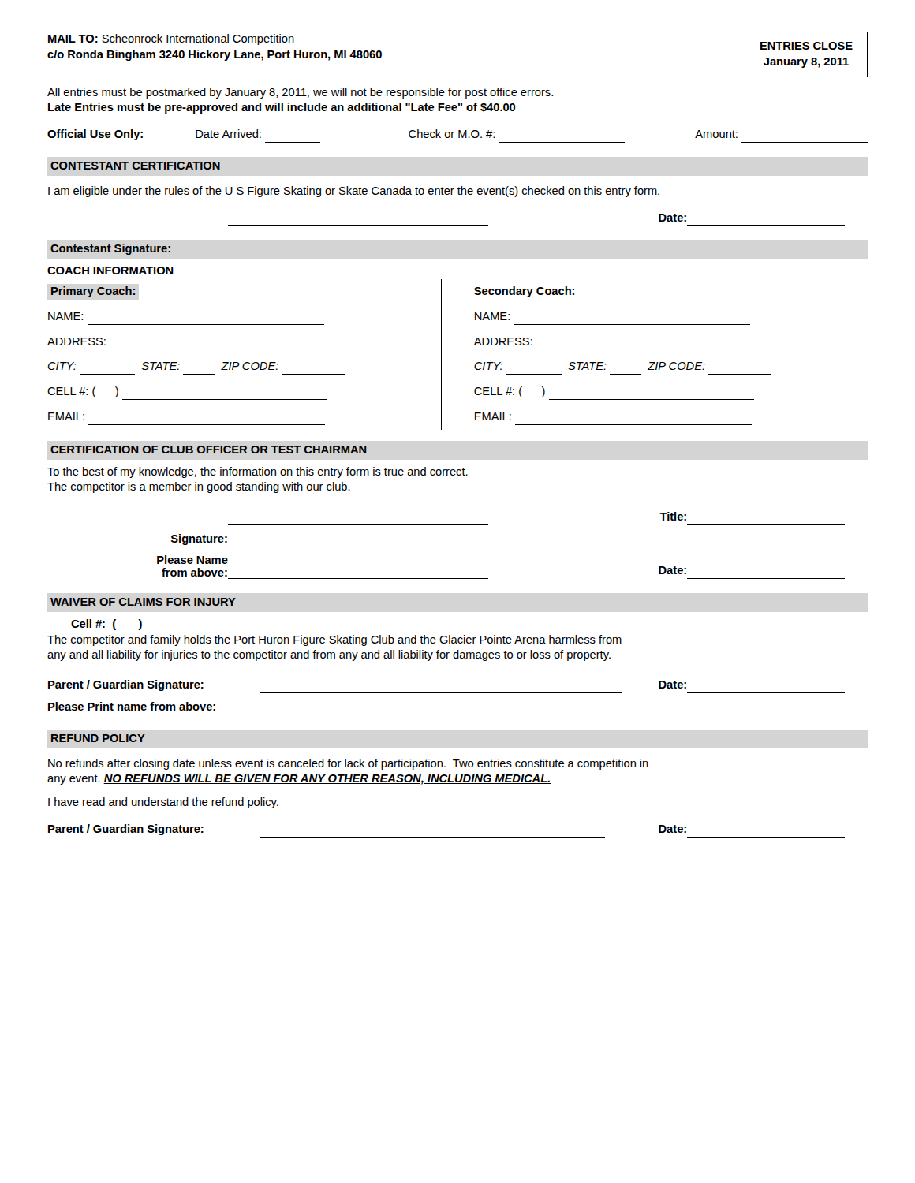MAIL TO: Scheonrock International Competition
c/o Ronda Bingham 3240 Hickory Lane, Port Huron, MI 48060
ENTRIES CLOSE
January 8, 2011
All entries must be postmarked by January 8, 2011, we will not be responsible for post office errors.
Late Entries must be pre-approved and will include an additional "Late Fee" of $40.00
| Official Use Only: | Date Arrived: | Check or M.O. #: | Amount: |
CONTESTANT CERTIFICATION
I am eligible under the rules of the U S Figure Skating or Skate Canada to enter the event(s) checked on this entry form.
| | | Date: | |
Contestant Signature:
COACH INFORMATION
| Primary Coach: | | Secondary Coach: |
| NAME: | | NAME: |
| ADDRESS: | | ADDRESS: |
| CITY: STATE: ZIP CODE: | | CITY: STATE: ZIP CODE: |
| CELL #: ( ) | | CELL #: ( ) |
| EMAIL: | | EMAIL: |
CERTIFICATION OF CLUB OFFICER OR TEST CHAIRMAN
To the best of my knowledge, the information on this entry form is true and correct.
The competitor is a member in good standing with our club.
| | | Title: | |
| Signature: | | | |
| Please Name from above: | | Date: | |
WAIVER OF CLAIMS FOR INJURY
Cell #: ( )
The competitor and family holds the Port Huron Figure Skating Club and the Glacier Pointe Arena harmless from
any and all liability for injuries to the competitor and from any and all liability for damages to or loss of property.
| Parent / Guardian Signature: | | Date: | |
| Please Print name from above: | | | |
REFUND POLICY
No refunds after closing date unless event is canceled for lack of participation. Two entries constitute a competition in
any event. NO REFUNDS WILL BE GIVEN FOR ANY OTHER REASON, INCLUDING MEDICAL.
I have read and understand the refund policy.
| Parent / Guardian Signature: | | Date: | |